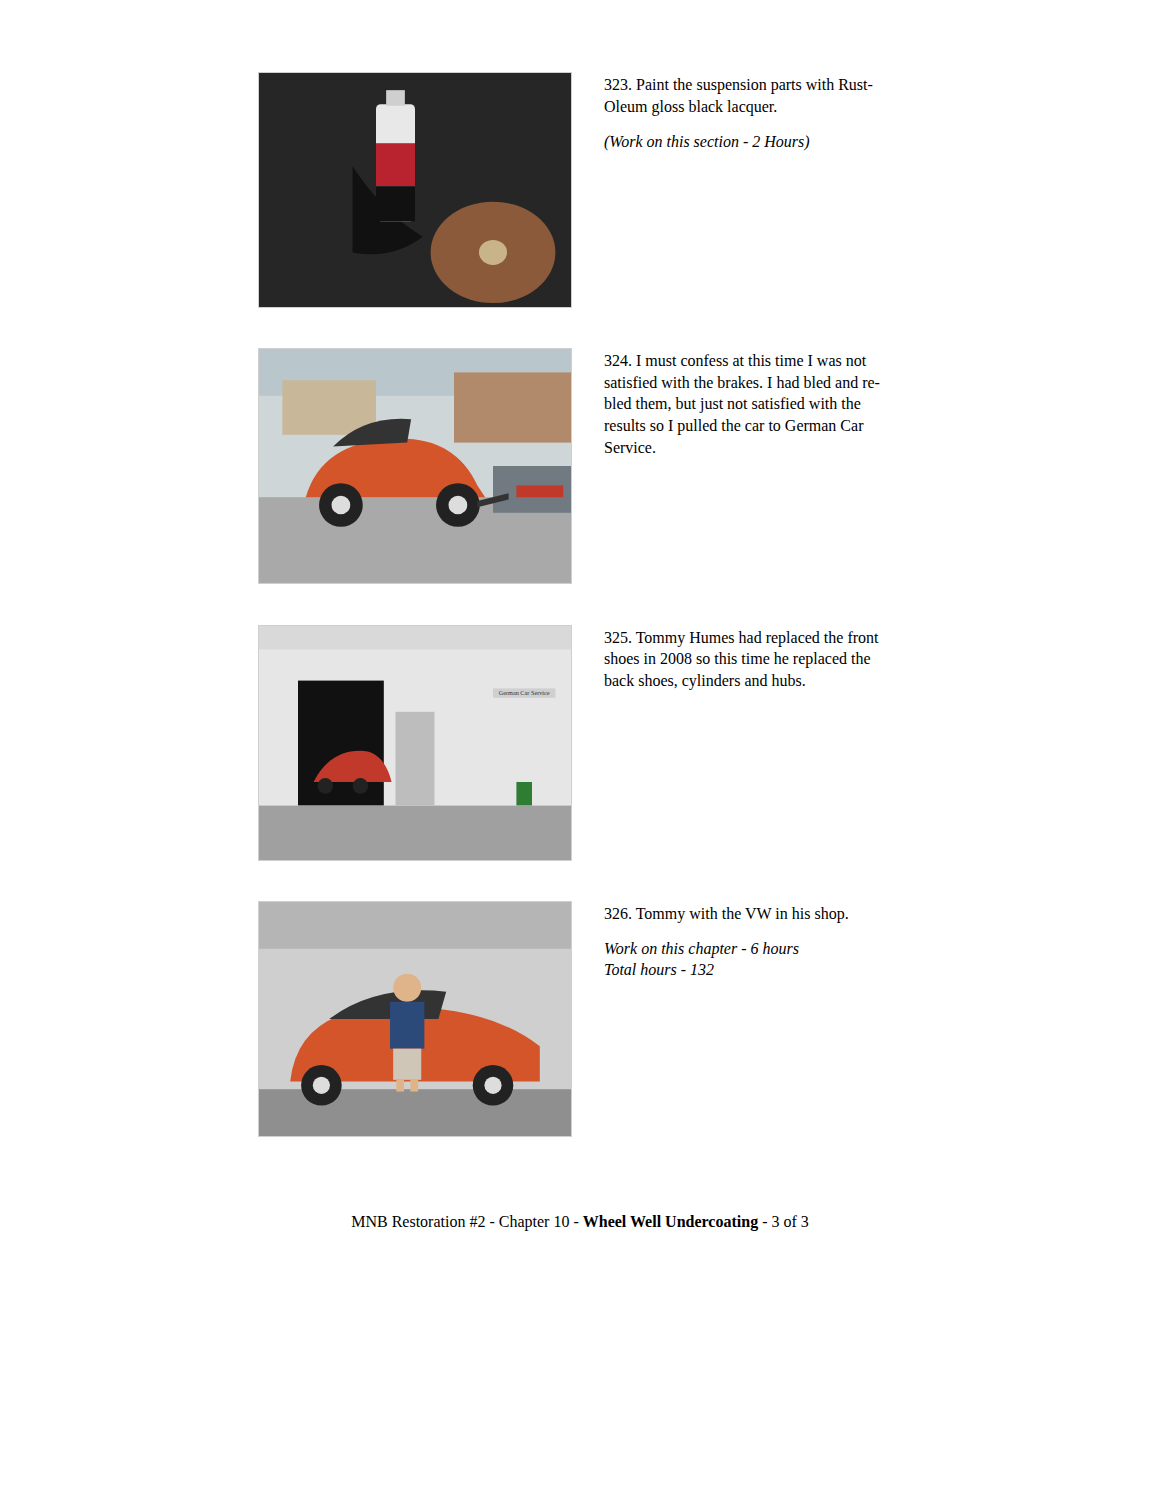323. Paint the suspension parts with Rust-Oleum gloss black lacquer.
(Work on this section - 2 Hours)
324. I must confess at this time I was not satisfied with the brakes. I had bled and re-bled them, but just not satisfied with the results so I pulled the car to German Car Service.
325. Tommy Humes had replaced the front shoes in 2008 so this time he replaced the back shoes, cylinders and hubs.
326. Tommy with the VW in his shop.
Work on this chapter - 6 hours
Total hours - 132
MNB Restoration #2 - Chapter 10 - Wheel Well Undercoating - 3 of 3